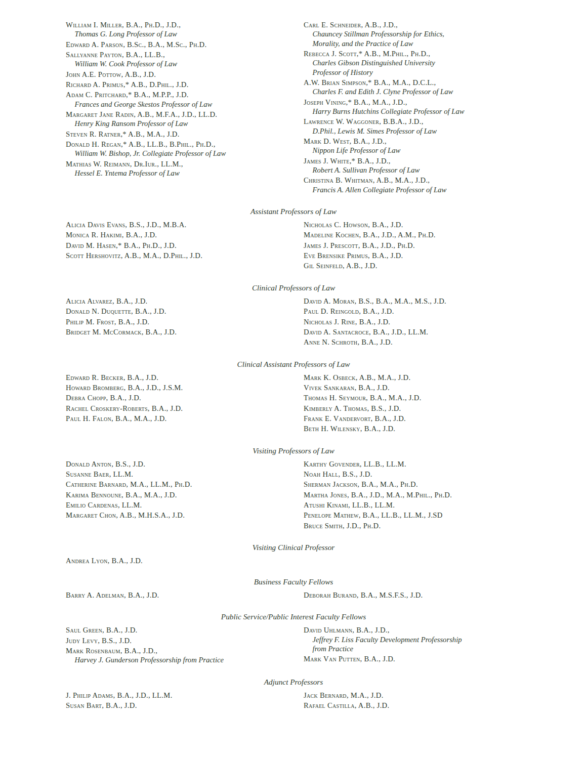William I. Miller, B.A., Ph.D., J.D., Thomas G. Long Professor of Law
Edward A. Parson, B.Sc., B.A., M.Sc., Ph.D.
Sallyanne Payton, B.A., LL.B., William W. Cook Professor of Law
John A.E. Pottow, A.B., J.D.
Richard A. Primus,* A.B., D.Phil., J.D.
Adam C. Pritchard,* B.A., M.P.P., J.D. Frances and George Skestos Professor of Law
Margaret Jane Radin, A.B., M.F.A., J.D., LL.D. Henry King Ransom Professor of Law
Steven R. Ratner,* A.B., M.A., J.D.
Donald H. Regan,* A.B., LL.B., B.Phil., Ph.D., William W. Bishop, Jr. Collegiate Professor of Law
Mathias W. Reimann, Dr.Iur., LL.M., Hessel E. Yntema Professor of Law
Carl E. Schneider, A.B., J.D., Chauncey Stillman Professorship for Ethics,
Morality, and the Practice of Law
Rebecca J. Scott,* A.B., M.Phil., Ph.D., Charles Gibson Distinguished University
Professor of History
A.W. Brian Simpson,* B.A., M.A., D.C.L., Charles F. and Edith J. Clyne Professor of Law
Joseph Vining,* B.A., M.A., J.D., Harry Burns Hutchins Collegiate Professor of Law
Lawrence W. Waggoner, B.B.A., J.D., D.Phil., Lewis M. Simes Professor of Law
Mark D. West, B.A., J.D., Nippon Life Professor of Law
James J. White,* B.A., J.D., Robert A. Sullivan Professor of Law
Christina B. Whitman, A.B., M.A., J.D., Francis A. Allen Collegiate Professor of Law
Assistant Professors of Law
Alicia Davis Evans, B.S., J.D., M.B.A.
Monica R. Hakimi, B.A., J.D.
David M. Hasen,* B.A., Ph.D., J.D.
Scott Hershovitz, A.B., M.A., D.Phil., J.D.
Nicholas C. Howson, B.A., J.D.
Madeline Kochen, B.A., J.D., A.M., Ph.D.
James J. Prescott, B.A., J.D., Ph.D.
Eve Brensike Primus, B.A., J.D.
Gil Seinfeld, A.B., J.D.
Clinical Professors of Law
Alicia Alvarez, B.A., J.D.
Donald N. Duquette, B.A., J.D.
Philip M. Frost, B.A., J.D.
Bridget M. McCormack, B.A., J.D.
David A. Moran, B.S., B.A., M.A., M.S., J.D.
Paul D. Reingold, B.A., J.D.
Nicholas J. Rine, B.A., J.D.
David A. Santacroce, B.A., J.D., LL.M.
Anne N. Schroth, B.A., J.D.
Clinical Assistant Professors of Law
Edward R. Becker, B.A., J.D.
Howard Bromberg, B.A., J.D., J.S.M.
Debra Chopp, B.A., J.D.
Rachel Croskery-Roberts, B.A., J.D.
Paul H. Falon, B.A., M.A., J.D.
Mark K. Osbeck, A.B., M.A., J.D.
Vivek Sankaran, B.A., J.D.
Thomas H. Seymour, B.A., M.A., J.D.
Kimberly A. Thomas, B.S., J.D.
Frank E. Vandervort, B.A., J.D.
Beth H. Wilensky, B.A., J.D.
Visiting Professors of Law
Donald Anton, B.S., J.D.
Susanne Baer, LL.M.
Catherine Barnard, M.A., LL.M., Ph.D.
Karima Bennoune, B.A., M.A., J.D.
Emilio Cardenas, LL.M.
Margaret Chon, A.B., M.H.S.A., J.D.
Karthy Govender, LL.B., LL.M.
Noah Hall, B.S., J.D.
Sherman Jackson, B.A., M.A., Ph.D.
Martha Jones, B.A., J.D., M.A., M.Phil., Ph.D.
Atushi Kinami, LL.B., LL.M.
Penelope Mathew, B.A., LL.B., LL.M., J.SD
Bruce Smith, J.D., Ph.D.
Visiting Clinical Professor
Andrea Lyon, B.A., J.D.
Business Faculty Fellows
Barry A. Adelman, B.A., J.D.
Deborah Burand, B.A., M.S.F.S., J.D.
Public Service/Public Interest Faculty Fellows
Saul Green, B.A., J.D.
Judy Levy, B.S., J.D.
Mark Rosenbaum, B.A., J.D., Harvey J. Gunderson Professorship from Practice
David Uhlmann, B.A., J.D., Jeffrey F. Liss Faculty Development Professorship
from Practice
Mark Van Putten, B.A., J.D.
Adjunct Professors
J. Philip Adams, B.A., J.D., LL.M.
Susan Bart, B.A., J.D.
Jack Bernard, M.A., J.D.
Rafael Castilla, A.B., J.D.